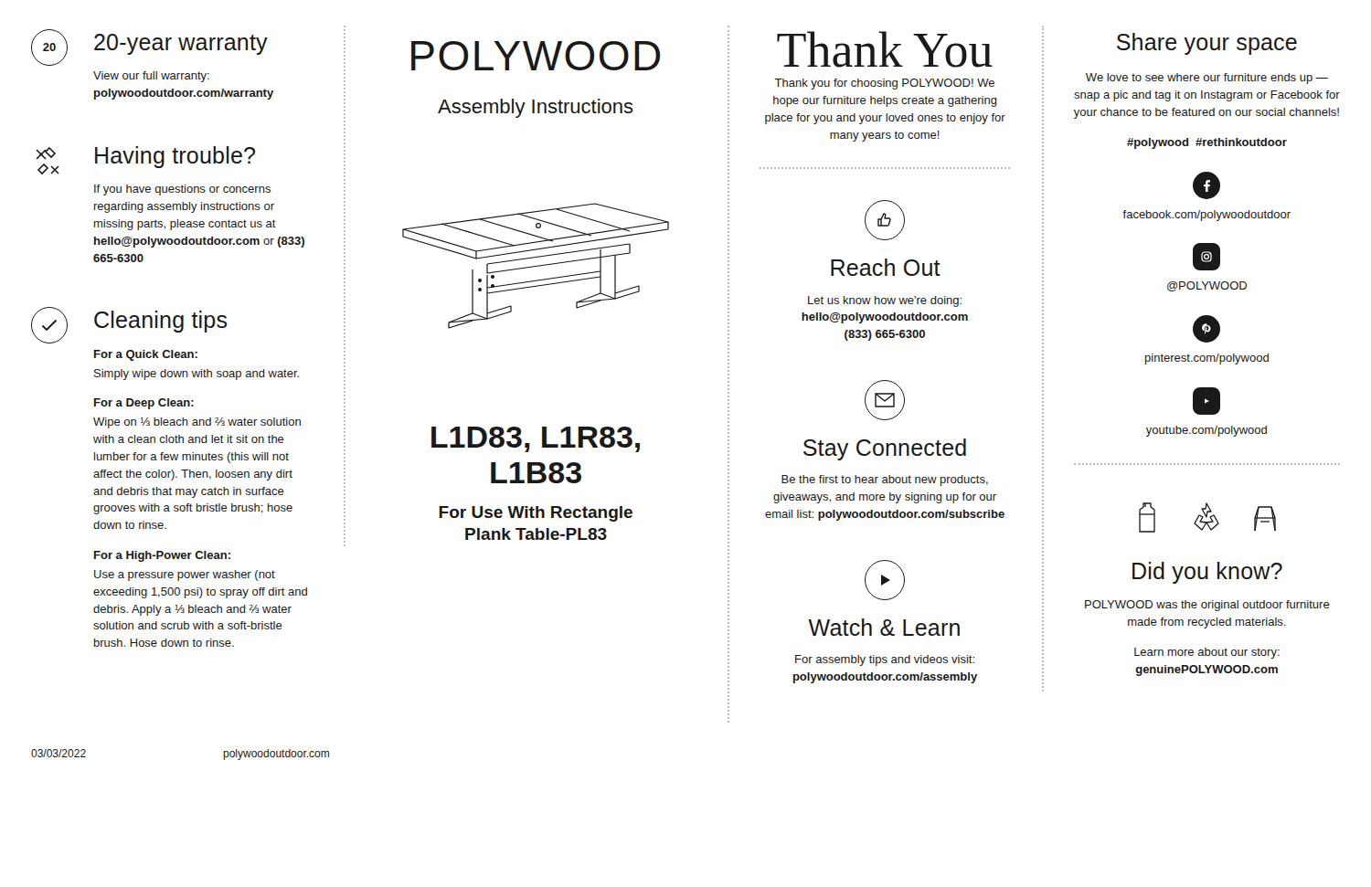20
20-year warranty
View our full warranty:
polywoodoutdoor.com/warranty
Having trouble?
If you have questions or concerns regarding assembly instructions or missing parts, please contact us at hello@polywoodoutdoor.com or (833) 665-6300
Cleaning tips
For a Quick Clean:
Simply wipe down with soap and water.
For a Deep Clean:
Wipe on ⅓ bleach and ⅔ water solution with a clean cloth and let it sit on the lumber for a few minutes (this will not affect the color). Then, loosen any dirt and debris that may catch in surface grooves with a soft bristle brush; hose down to rinse.
For a High-Power Clean:
Use a pressure power washer (not exceeding 1,500 psi) to spray off dirt and debris. Apply a ⅓ bleach and ⅔ water solution and scrub with a soft-bristle brush. Hose down to rinse.
POLYWOOD
Assembly Instructions
L1D83, L1R83,
L1B83
For Use With Rectangle
Plank Table-PL83
Thank You
Thank you for choosing POLYWOOD! We hope our furniture helps create a gathering place for you and your loved ones to enjoy for many years to come!
Reach Out
Let us know how we're doing:
hello@polywoodoutdoor.com
(833) 665-6300
Stay Connected
Be the first to hear about new products, giveaways, and more by signing up for our email list: polywoodoutdoor.com/subscribe
Watch & Learn
For assembly tips and videos visit:
polywoodoutdoor.com/assembly
Share your space
We love to see where our furniture ends up — snap a pic and tag it on Instagram or Facebook for your chance to be featured on our social channels!
#polywood #rethinkoutdoor
facebook.com/polywoodoutdoor
@POLYWOOD
pinterest.com/polywood
youtube.com/polywood
Did you know?
POLYWOOD was the original outdoor furniture made from recycled materials.
Learn more about our story:
genuinePOLYWOOD.com
03/03/2022
polywoodoutdoor.com